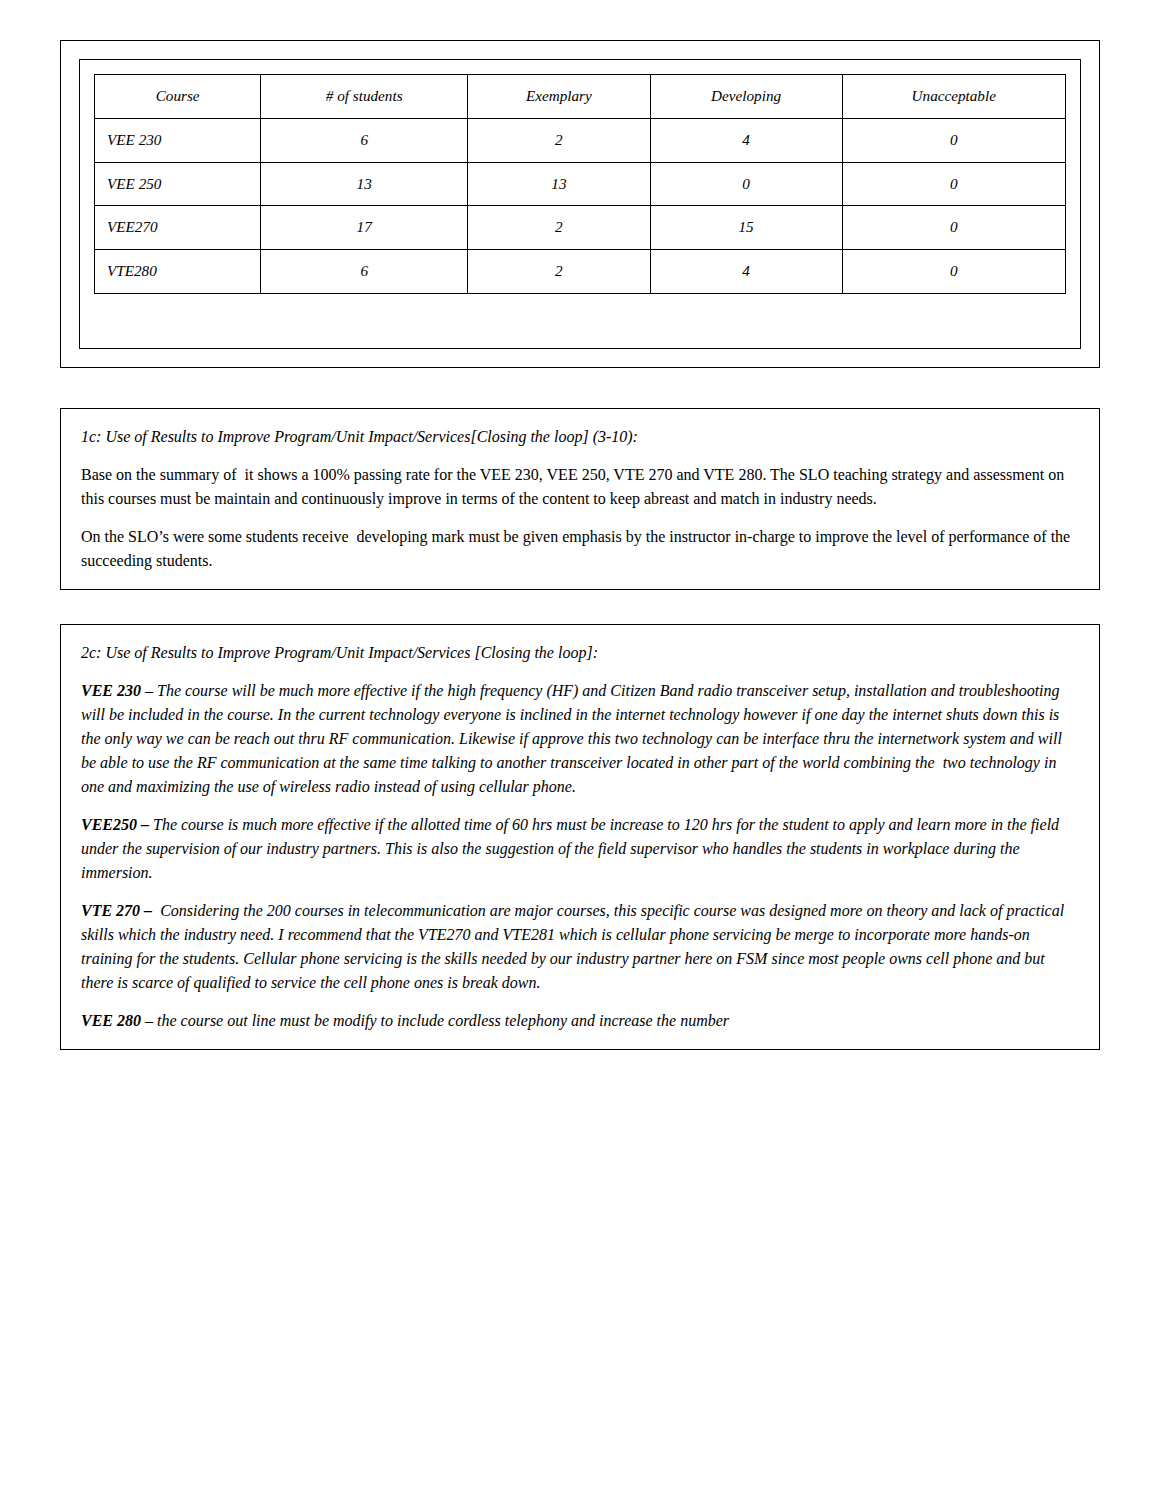| Course | # of students | Exemplary | Developing | Unacceptable |
| --- | --- | --- | --- | --- |
| VEE 230 | 6 | 2 | 4 | 0 |
| VEE 250 | 13 | 13 | 0 | 0 |
| VEE270 | 17 | 2 | 15 | 0 |
| VTE280 | 6 | 2 | 4 | 0 |
1c: Use of Results to Improve Program/Unit Impact/Services[Closing the loop] (3-10):
Base on the summary of it shows a 100% passing rate for the VEE 230, VEE 250, VTE 270 and VTE 280. The SLO teaching strategy and assessment on this courses must be maintain and continuously improve in terms of the content to keep abreast and match in industry needs.
On the SLO’s were some students receive developing mark must be given emphasis by the instructor in-charge to improve the level of performance of the succeeding students.
2c: Use of Results to Improve Program/Unit Impact/Services [Closing the loop]:
VEE 230 – The course will be much more effective if the high frequency (HF) and Citizen Band radio transceiver setup, installation and troubleshooting will be included in the course. In the current technology everyone is inclined in the internet technology however if one day the internet shuts down this is the only way we can be reach out thru RF communication. Likewise if approve this two technology can be interface thru the internetwork system and will be able to use the RF communication at the same time talking to another transceiver located in other part of the world combining the two technology in one and maximizing the use of wireless radio instead of using cellular phone.
VEE250 – The course is much more effective if the allotted time of 60 hrs must be increase to 120 hrs for the student to apply and learn more in the field under the supervision of our industry partners. This is also the suggestion of the field supervisor who handles the students in workplace during the immersion.
VTE 270 – Considering the 200 courses in telecommunication are major courses, this specific course was designed more on theory and lack of practical skills which the industry need. I recommend that the VTE270 and VTE281 which is cellular phone servicing be merge to incorporate more hands-on training for the students. Cellular phone servicing is the skills needed by our industry partner here on FSM since most people owns cell phone and but there is scarce of qualified to service the cell phone ones is break down.
VEE 280 – the course out line must be modify to include cordless telephony and increase the number